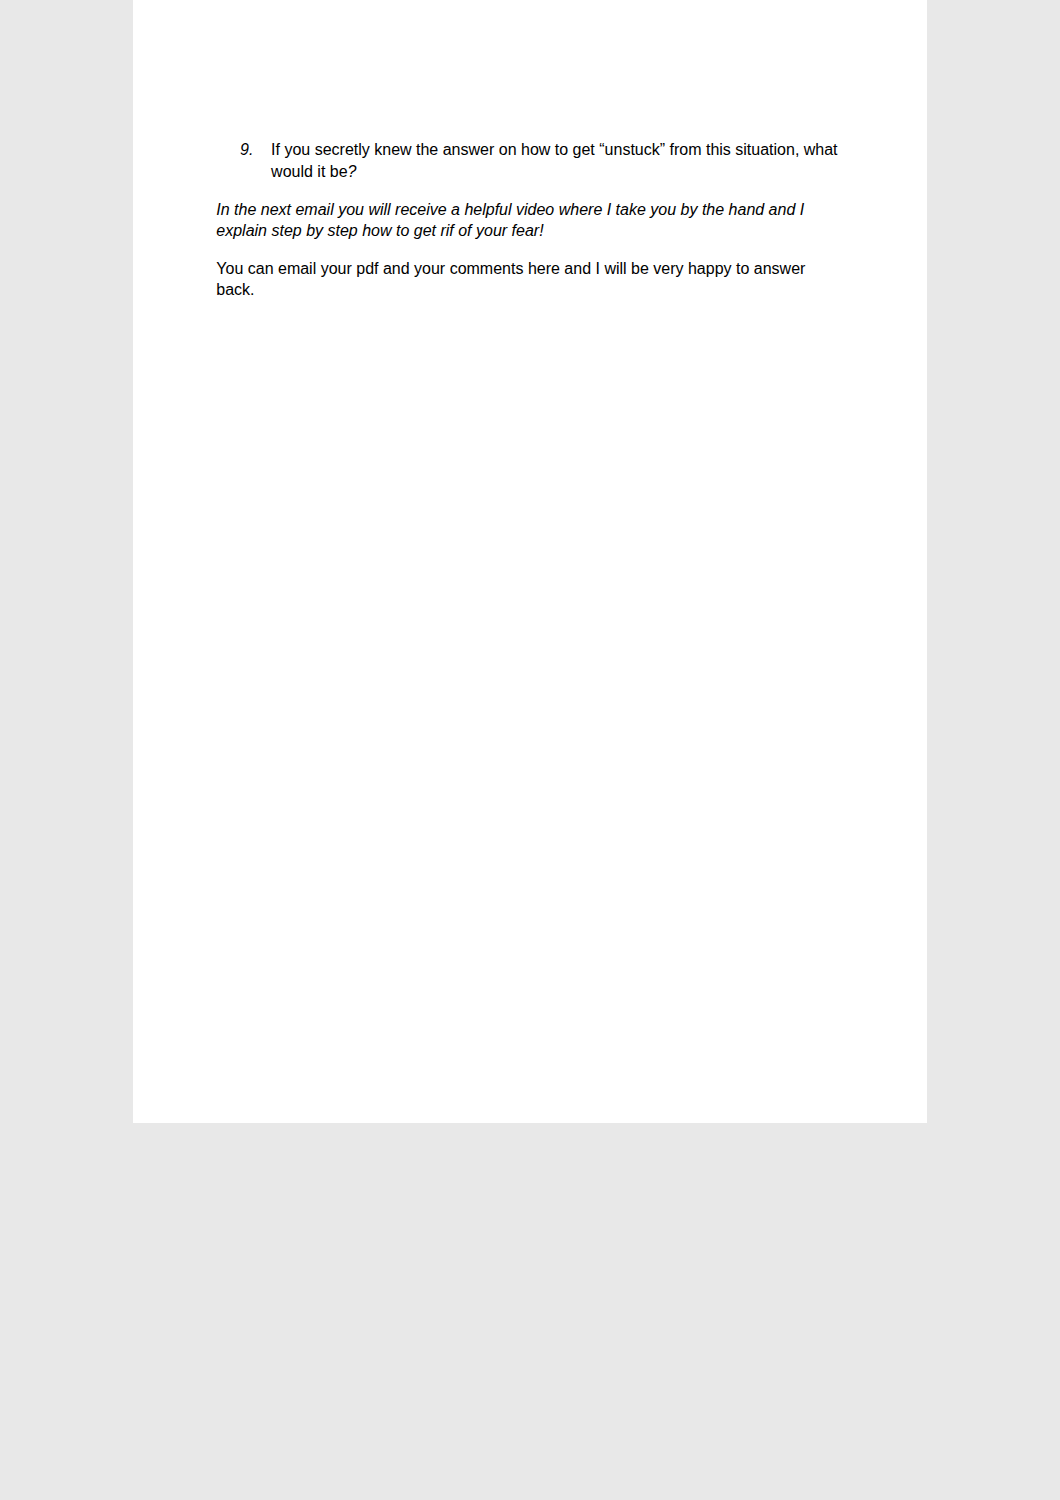If you secretly knew the answer on how to get “unstuck” from this situation, what would it be?
In the next email you will receive a helpful video where I take you by the hand and I explain step by step how to get rif of your fear!
You can email your pdf and your comments here and I will be very happy to answer back.